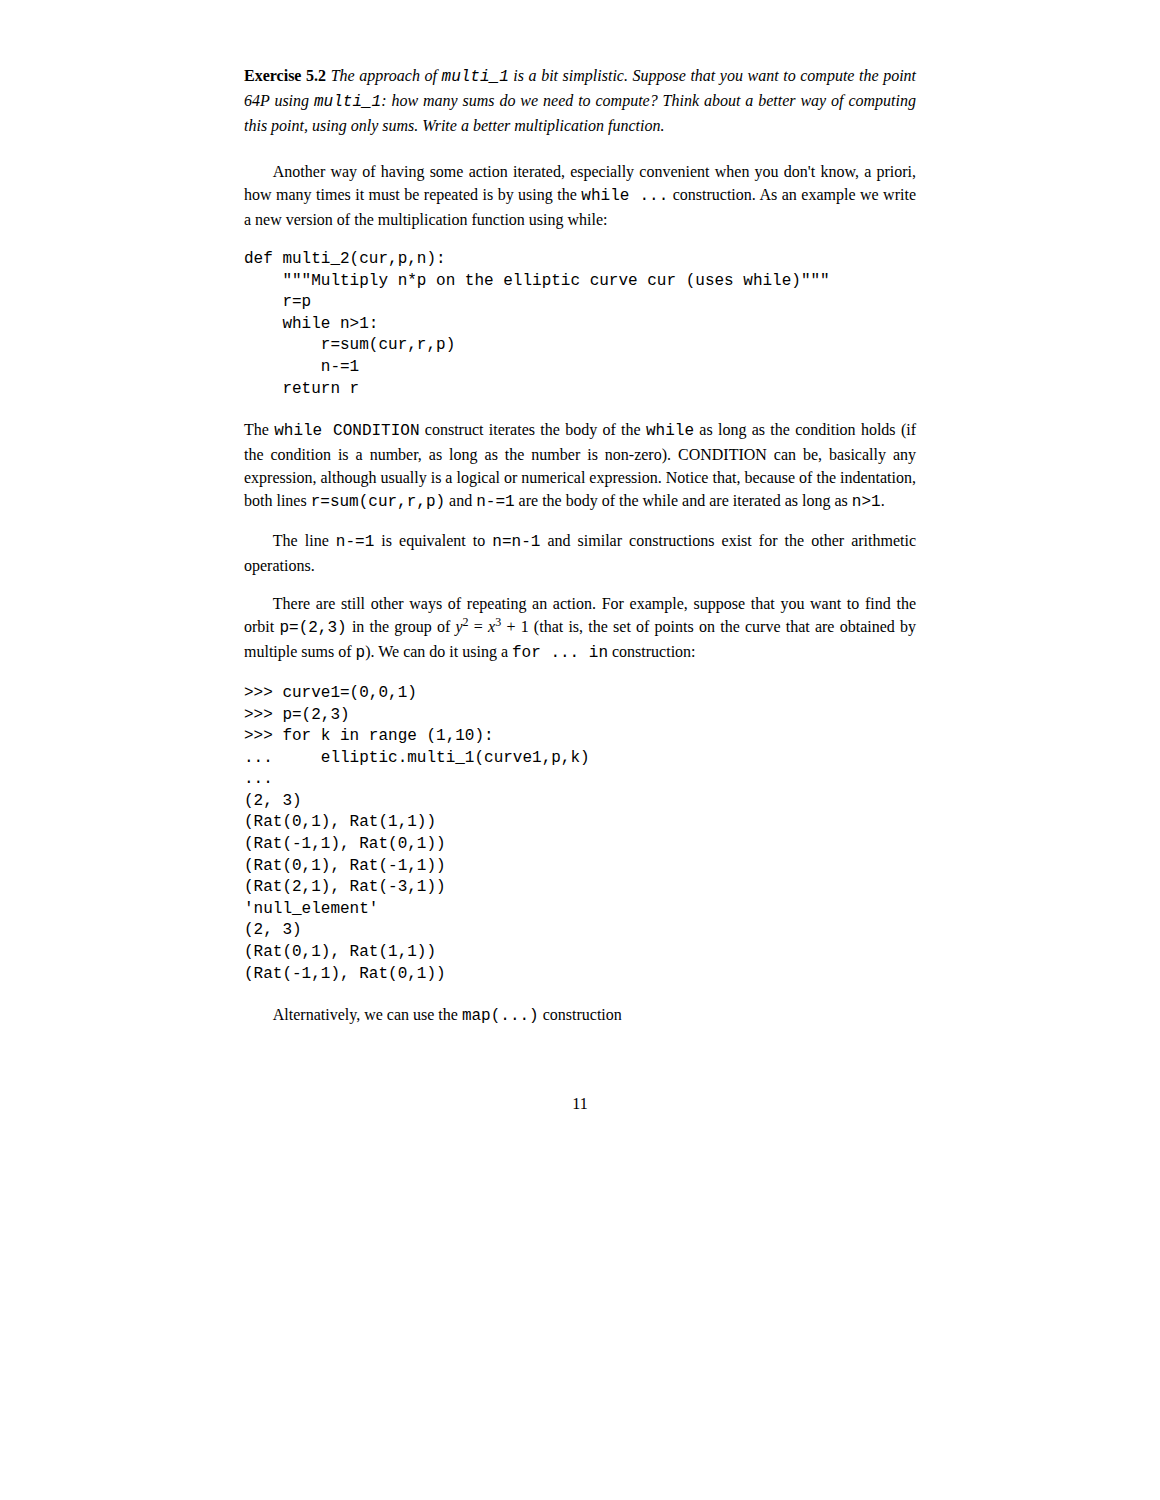Exercise 5.2 The approach of multi_1 is a bit simplistic. Suppose that you want to compute the point 64P using multi_1: how many sums do we need to compute? Think about a better way of computing this point, using only sums. Write a better multiplication function.
Another way of having some action iterated, especially convenient when you don't know, a priori, how many times it must be repeated is by using the while ... construction. As an example we write a new version of the multiplication function using while:
def multi_2(cur,p,n):
    """Multiply n*p on the elliptic curve cur (uses while)"""
    r=p
    while n>1:
        r=sum(cur,r,p)
        n-=1
    return r
The while CONDITION construct iterates the body of the while as long as the condition holds (if the condition is a number, as long as the number is non-zero). CONDITION can be, basically any expression, although usually is a logical or numerical expression. Notice that, because of the indentation, both lines r=sum(cur,r,p) and n-=1 are the body of the while and are iterated as long as n>1.
The line n-=1 is equivalent to n=n-1 and similar constructions exist for the other arithmetic operations.
There are still other ways of repeating an action. For example, suppose that you want to find the orbit p=(2,3) in the group of y2 = x3 + 1 (that is, the set of points on the curve that are obtained by multiple sums of p). We can do it using a for ... in construction:
>>> curve1=(0,0,1)
>>> p=(2,3)
>>> for k in range (1,10):
...     elliptic.multi_1(curve1,p,k)
...
(2, 3)
(Rat(0,1), Rat(1,1))
(Rat(-1,1), Rat(0,1))
(Rat(0,1), Rat(-1,1))
(Rat(2,1), Rat(-3,1))
'null_element'
(2, 3)
(Rat(0,1), Rat(1,1))
(Rat(-1,1), Rat(0,1))
Alternatively, we can use the map(...) construction
11